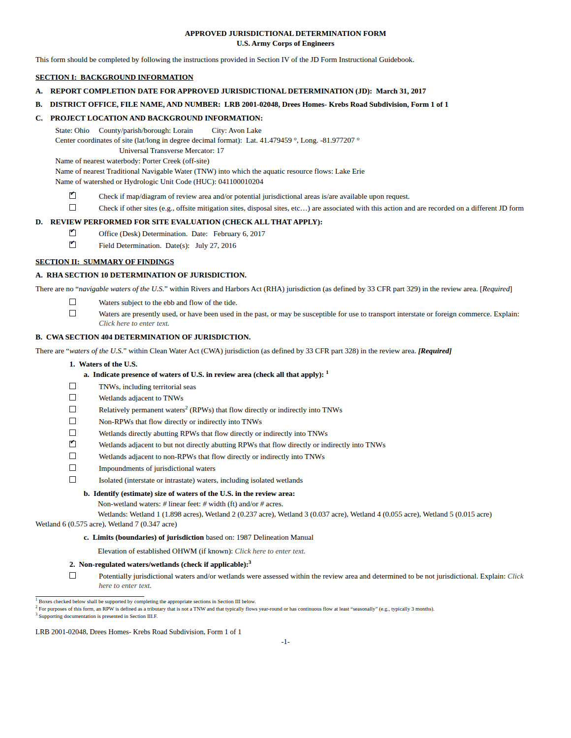APPROVED JURISDICTIONAL DETERMINATION FORM
U.S. Army Corps of Engineers
This form should be completed by following the instructions provided in Section IV of the JD Form Instructional Guidebook.
SECTION I: BACKGROUND INFORMATION
A. REPORT COMPLETION DATE FOR APPROVED JURISDICTIONAL DETERMINATION (JD): March 31, 2017
B. DISTRICT OFFICE, FILE NAME, AND NUMBER: LRB 2001-02048, Drees Homes- Krebs Road Subdivision, Form 1 of 1
C. PROJECT LOCATION AND BACKGROUND INFORMATION:
State: Ohio County/parish/borough: Lorain City: Avon Lake
Center coordinates of site (lat/long in degree decimal format): Lat. 41.479459 °, Long. -81.977207 °
Universal Transverse Mercator: 17
Name of nearest waterbody: Porter Creek (off-site)
Name of nearest Traditional Navigable Water (TNW) into which the aquatic resource flows: Lake Erie
Name of watershed or Hydrologic Unit Code (HUC): 041100010204
Check if map/diagram of review area and/or potential jurisdictional areas is/are available upon request.
Check if other sites (e.g., offsite mitigation sites, disposal sites, etc…) are associated with this action and are recorded on a different JD form
D. REVIEW PERFORMED FOR SITE EVALUATION (CHECK ALL THAT APPLY):
Office (Desk) Determination. Date: February 6, 2017
Field Determination. Date(s): July 27, 2016
SECTION II: SUMMARY OF FINDINGS
A. RHA SECTION 10 DETERMINATION OF JURISDICTION.
There are no “navigable waters of the U.S.” within Rivers and Harbors Act (RHA) jurisdiction (as defined by 33 CFR part 329) in the review area. [Required]
Waters subject to the ebb and flow of the tide.
Waters are presently used, or have been used in the past, or may be susceptible for use to transport interstate or foreign commerce. Explain: Click here to enter text.
B. CWA SECTION 404 DETERMINATION OF JURISDICTION.
There are “waters of the U.S.” within Clean Water Act (CWA) jurisdiction (as defined by 33 CFR part 328) in the review area. [Required]
1. Waters of the U.S.
a. Indicate presence of waters of U.S. in review area (check all that apply): 1
TNWs, including territorial seas
Wetlands adjacent to TNWs
Relatively permanent waters2 (RPWs) that flow directly or indirectly into TNWs
Non-RPWs that flow directly or indirectly into TNWs
Wetlands directly abutting RPWs that flow directly or indirectly into TNWs
Wetlands adjacent to but not directly abutting RPWs that flow directly or indirectly into TNWs
Wetlands adjacent to non-RPWs that flow directly or indirectly into TNWs
Impoundments of jurisdictional waters
Isolated (interstate or intrastate) waters, including isolated wetlands
b. Identify (estimate) size of waters of the U.S. in the review area:
Non-wetland waters: # linear feet: # width (ft) and/or # acres.
Wetlands: Wetland 1 (1.898 acres), Wetland 2 (0.237 acre), Wetland 3 (0.037 acre), Wetland 4 (0.055 acre), Wetland 5 (0.015 acre)
Wetland 6 (0.575 acre), Wetland 7 (0.347 acre)
c. Limits (boundaries) of jurisdiction based on: 1987 Delineation Manual
Elevation of established OHWM (if known): Click here to enter text.
2. Non-regulated waters/wetlands (check if applicable):3
Potentially jurisdictional waters and/or wetlands were assessed within the review area and determined to be not jurisdictional. Explain: Click here to enter text.
1 Boxes checked below shall be supported by completing the appropriate sections in Section III below.
2 For purposes of this form, an RPW is defined as a tributary that is not a TNW and that typically flows year-round or has continuous flow at least “seasonally” (e.g., typically 3 months).
3 Supporting documentation is presented in Section III.F.
LRB 2001-02048, Drees Homes- Krebs Road Subdivision, Form 1 of 1
-1-